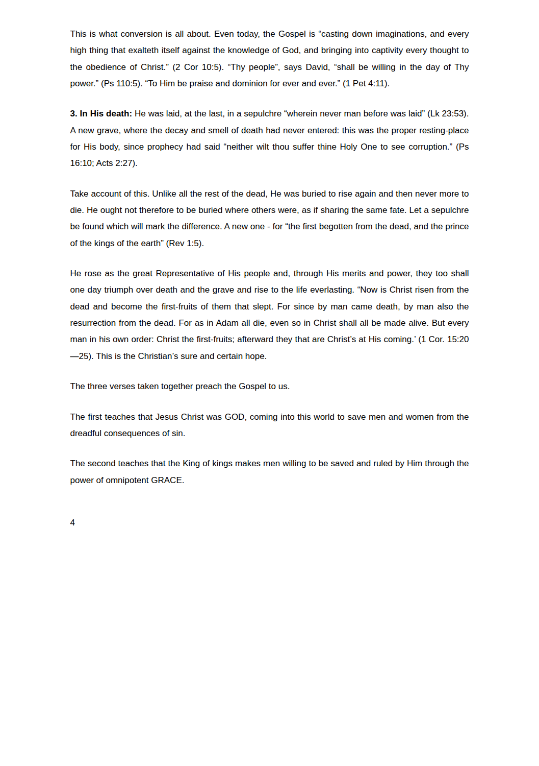This is what conversion is all about. Even today, the Gospel is “casting down imaginations, and every high thing that exalteth itself against the knowledge of God, and bringing into captivity every thought to the obedience of Christ.” (2 Cor 10:5). “Thy people”, says David, “shall be willing in the day of Thy power.” (Ps 110:5). “To Him be praise and dominion for ever and ever.” (1 Pet 4:11).
3. In His death: He was laid, at the last, in a sepulchre “wherein never man before was laid” (Lk 23:53). A new grave, where the decay and smell of death had never entered: this was the proper resting-place for His body, since prophecy had said “neither wilt thou suffer thine Holy One to see corruption.” (Ps 16:10; Acts 2:27).
Take account of this. Unlike all the rest of the dead, He was buried to rise again and then never more to die. He ought not therefore to be buried where others were, as if sharing the same fate. Let a sepulchre be found which will mark the difference. A new one - for “the first begotten from the dead, and the prince of the kings of the earth” (Rev 1:5).
He rose as the great Representative of His people and, through His merits and power, they too shall one day triumph over death and the grave and rise to the life everlasting. “Now is Christ risen from the dead and become the first-fruits of them that slept. For since by man came death, by man also the resurrection from the dead. For as in Adam all die, even so in Christ shall all be made alive. But every man in his own order: Christ the first-fruits; afterward they that are Christ’s at His coming.’ (1 Cor. 15:20—25). This is the Christian’s sure and certain hope.
The three verses taken together preach the Gospel to us.
The first teaches that Jesus Christ was GOD, coming into this world to save men and women from the dreadful consequences of sin.
The second teaches that the King of kings makes men willing to be saved and ruled by Him through the power of omnipotent GRACE.
4